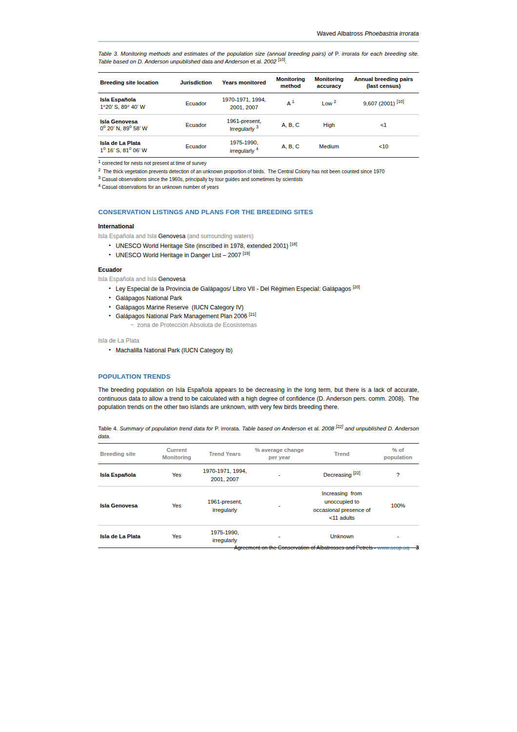Waved Albatross Phoebastria irrorata
Table 3. Monitoring methods and estimates of the population size (annual breeding pairs) of P. irrorata for each breeding site. Table based on D. Anderson unpublished data and Anderson et al. 2002 [10].
| Breeding site location | Jurisdiction | Years monitored | Monitoring method | Monitoring accuracy | Annual breeding pairs (last census) |
| --- | --- | --- | --- | --- | --- |
| Isla Española 1°20’ S, 89° 40’ W | Ecuador | 1970-1971, 1994, 2001, 2007 | A 1 | Low 2 | 9,607 (2001 ) [10] |
| Isla Genovesa 0 o 20’ N, 89 o 58’ W | Ecuador | 1961-present, Irregularly 3 | A, B, C | High | <1 |
| Isla de La Plata 1 o 16’ S, 81 o 06’ W | Ecuador | 1975-1990, irregularly 4 | A, B, C | Medium | <10 |
1 corrected for nests not present at time of survey
2 The thick vegetation prevents detection of an unknown proportion of birds. The Central Colony has not been counted since 1970
3 Casual observations since the 1960s, principally by tour guides and sometimes by scientists
4 Casual observations for an unknown number of years
Conservation listings and plans for the breeding sites
International
Isla Española and Isla Genovesa (and surrounding waters)
UNESCO World Heritage Site (inscribed in 1978, extended 2001) [18]
UNESCO World Heritage in Danger List – 2007 [19]
Ecuador
Isla Española and Isla Genovesa
Ley Especial de la Provincia de Galápagos/ Libro VII - Del Régimen Especial: Galápagos [20]
Galápagos National Park
Galápagos Marine Reserve (IUCN Category IV)
Galápagos National Park Management Plan 2006 [21]
zona de Protección Absoluta de Ecosistemas
Isla de La Plata
Machalilla National Park (IUCN Category Ib)
Population trends
The breeding population on Isla Española appears to be decreasing in the long term, but there is a lack of accurate, continuous data to allow a trend to be calculated with a high degree of confidence (D. Anderson pers. comm. 2008). The population trends on the other two islands are unknown, with very few birds breeding there.
Table 4. Summary of population trend data for P. irrorata. Table based on Anderson et al. 2008 [22] and unpublished D. Anderson data.
| Breeding site | Current Monitoring | Trend Years | % average change per year | Trend | % of population |
| --- | --- | --- | --- | --- | --- |
| Isla Española | Yes | 1970-1971, 1994, 2001, 2007 | - | Decreasing [22] | ? |
| Isla Genovesa | Yes | 1961-present, irregularly | - | Increasing from unoccupied to occasional presence of <11 adults | 100% |
| Isla de La Plata | Yes | 1975-1990, irregularly | - | Unknown | - |
Agreement on the Conservation of Albatrosses and Petrels - www.acap.aq 3